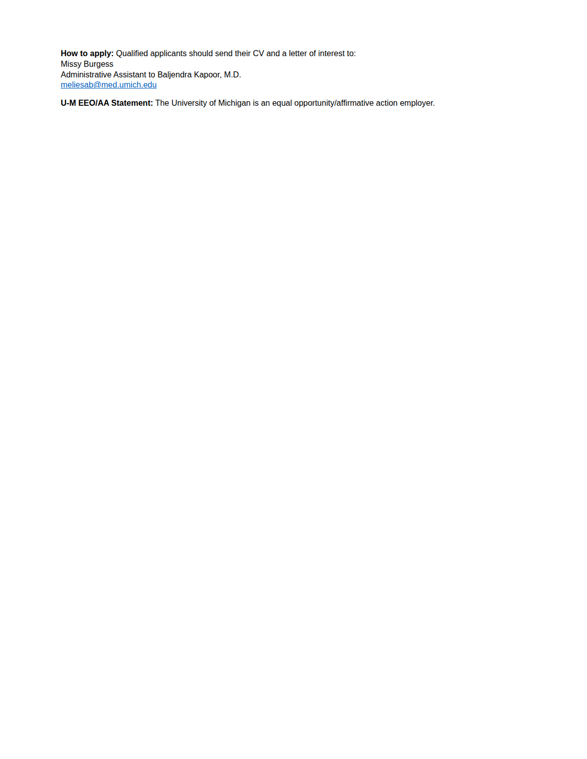How to apply: Qualified applicants should send their CV and a letter of interest to:
Missy Burgess
Administrative Assistant to Baljendra Kapoor, M.D.
meliesab@med.umich.edu
U-M EEO/AA Statement: The University of Michigan is an equal opportunity/affirmative action employer.